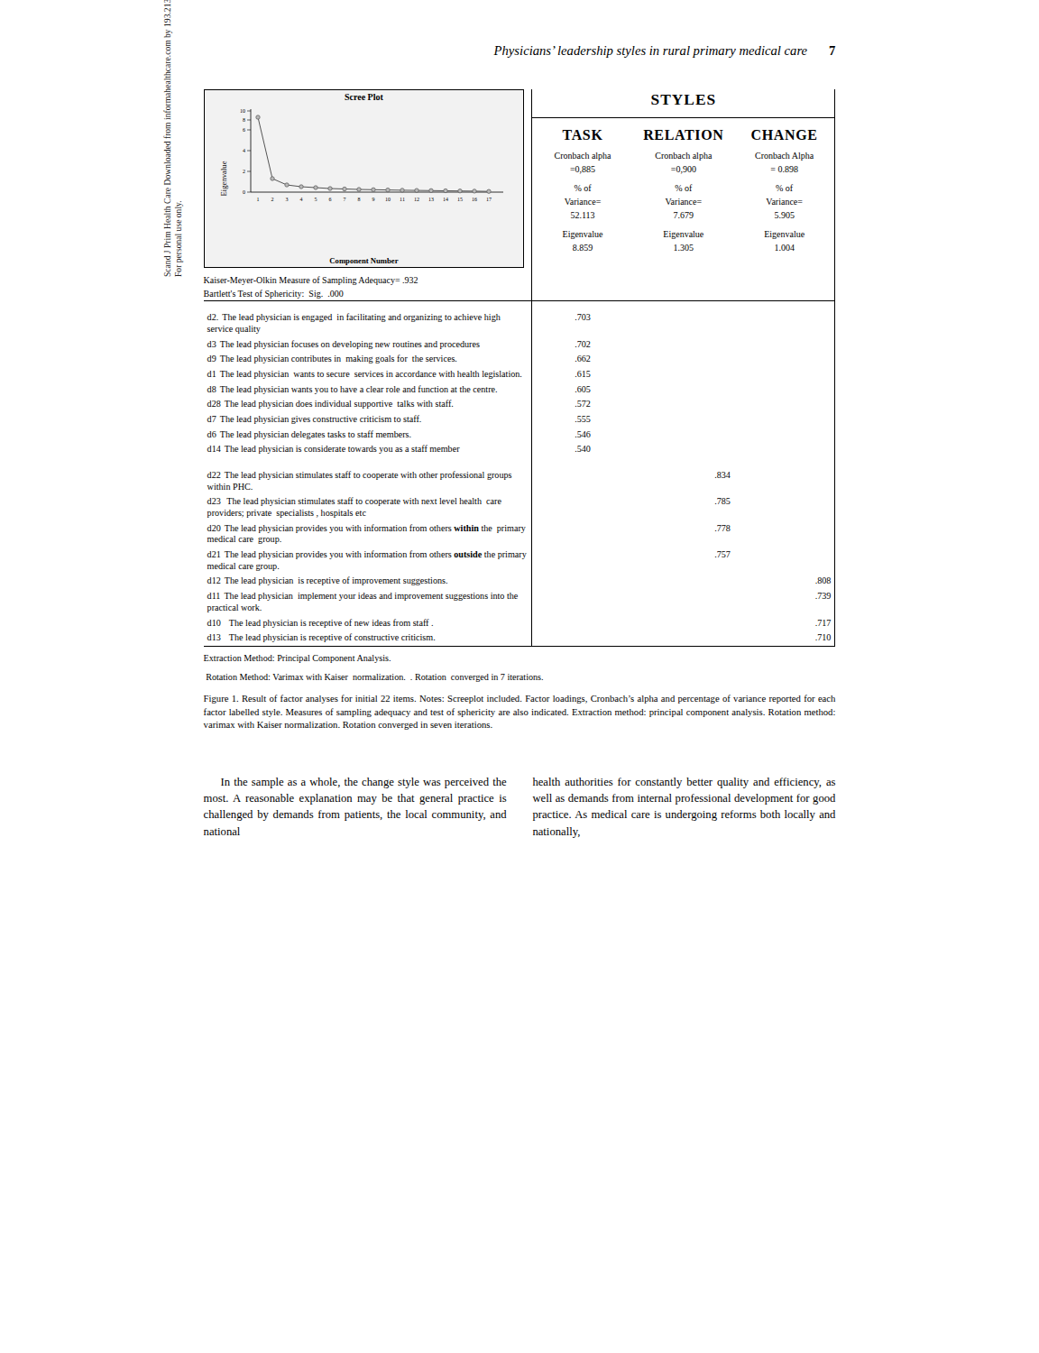Physicians’ leadership styles in rural primary medical care7
Scand J Prim Health Care Downloaded from informahealthcare.com by 193.213.35.86 on 08/04/14
For personal use only.
| Scree Plot Eigenvalue 0 2 4 6 8 10 1 2 3 4 5 6 7 8 9 10 11 12 13 14 15 16 17 Component Number Kaiser-Meyer-Olkin Measure of Sampling Adequacy= .932 Bartlett's Test of Sphericity: Sig. .000 | STYLES |
| TASK Cronbach alpha =0,885 % of Variance= 52.113 Eigenvalue 8.859 | RELATION Cronbach alpha =0,900 % of Variance= 7.679 Eigenvalue 1.305 | CHANGE Cronbach Alpha = 0.898 % of Variance= 5.905 Eigenvalue 1.004 |
| d2. The lead physician is engaged in facilitating and organizing to achieve high service quality | .703 | | |
| d3 The lead physician focuses on developing new routines and procedures | .702 | | |
| d9 The lead physician contributes in making goals for the services. | .662 | | |
| d1 The lead physician wants to secure services in accordance with health legislation. | .615 | | |
| d8 The lead physician wants you to have a clear role and function at the centre. | .605 | | |
| d28 The lead physician does individual supportive talks with staff. | .572 | | |
| d7 The lead physician gives constructive criticism to staff. | .555 | | |
| d6 The lead physician delegates tasks to staff members. | .546 | | |
| d14 The lead physician is considerate towards you as a staff member | .540 | | |
| d22 The lead physician stimulates staff to cooperate with other professional groups within PHC. | | .834 | |
| d23 The lead physician stimulates staff to cooperate with next level health care providers; private specialists , hospitals etc | | .785 | |
| d20 The lead physician provides you with information from others within the primary medical care group. | | .778 | |
| d21 The lead physician provides you with information from others outside the primary medical care group. | | .757 | |
| d12 The lead physician is receptive of improvement suggestions. | | | .808 |
| d11 The lead physician implement your ideas and improvement suggestions into the practical work. | | | .739 |
| d10 The lead physician is receptive of new ideas from staff . | | | .717 |
| d13 The lead physician is receptive of constructive criticism. | | | .710 |
Extraction Method: Principal Component Analysis.
Rotation Method: Varimax with Kaiser normalization. . Rotation converged in 7 iterations.
Figure 1. Result of factor analyses for initial 22 items. Notes: Screeplot included. Factor loadings, Cronbach’s alpha and percentage of variance reported for each factor labelled style. Measures of sampling adequacy and test of sphericity are also indicated. Extraction method: principal component analysis. Rotation method: varimax with Kaiser normalization. Rotation converged in seven iterations.
In the sample as a whole, the change style was perceived the most. A reasonable explanation may be that general practice is challenged by demands from patients, the local community, and national
health authorities for constantly better quality and efficiency, as well as demands from internal professional development for good practice. As medical care is undergoing reforms both locally and nationally,